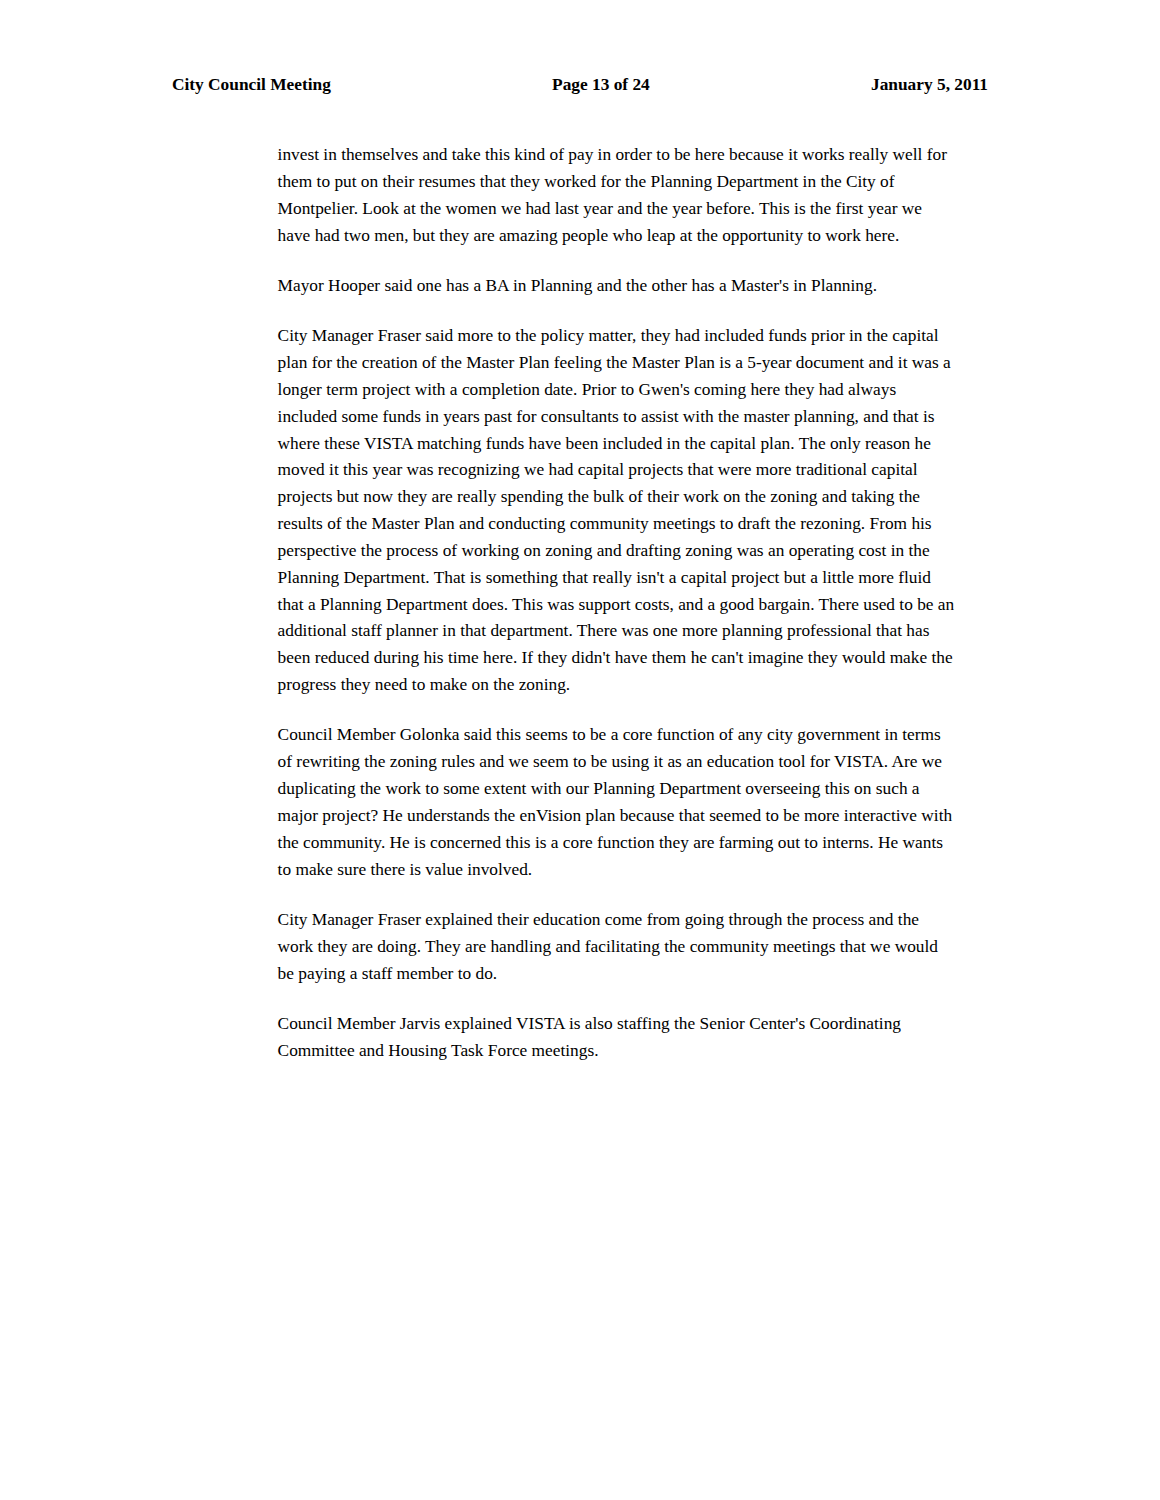City Council Meeting Page 13 of 24 January 5, 2011
invest in themselves and take this kind of pay in order to be here because it works really well for them to put on their resumes that they worked for the Planning Department in the City of Montpelier. Look at the women we had last year and the year before. This is the first year we have had two men, but they are amazing people who leap at the opportunity to work here.
Mayor Hooper said one has a BA in Planning and the other has a Master's in Planning.
City Manager Fraser said more to the policy matter, they had included funds prior in the capital plan for the creation of the Master Plan feeling the Master Plan is a 5-year document and it was a longer term project with a completion date. Prior to Gwen's coming here they had always included some funds in years past for consultants to assist with the master planning, and that is where these VISTA matching funds have been included in the capital plan. The only reason he moved it this year was recognizing we had capital projects that were more traditional capital projects but now they are really spending the bulk of their work on the zoning and taking the results of the Master Plan and conducting community meetings to draft the rezoning. From his perspective the process of working on zoning and drafting zoning was an operating cost in the Planning Department. That is something that really isn't a capital project but a little more fluid that a Planning Department does. This was support costs, and a good bargain. There used to be an additional staff planner in that department. There was one more planning professional that has been reduced during his time here. If they didn't have them he can't imagine they would make the progress they need to make on the zoning.
Council Member Golonka said this seems to be a core function of any city government in terms of rewriting the zoning rules and we seem to be using it as an education tool for VISTA. Are we duplicating the work to some extent with our Planning Department overseeing this on such a major project? He understands the enVision plan because that seemed to be more interactive with the community. He is concerned this is a core function they are farming out to interns. He wants to make sure there is value involved.
City Manager Fraser explained their education come from going through the process and the work they are doing. They are handling and facilitating the community meetings that we would be paying a staff member to do.
Council Member Jarvis explained VISTA is also staffing the Senior Center's Coordinating Committee and Housing Task Force meetings.